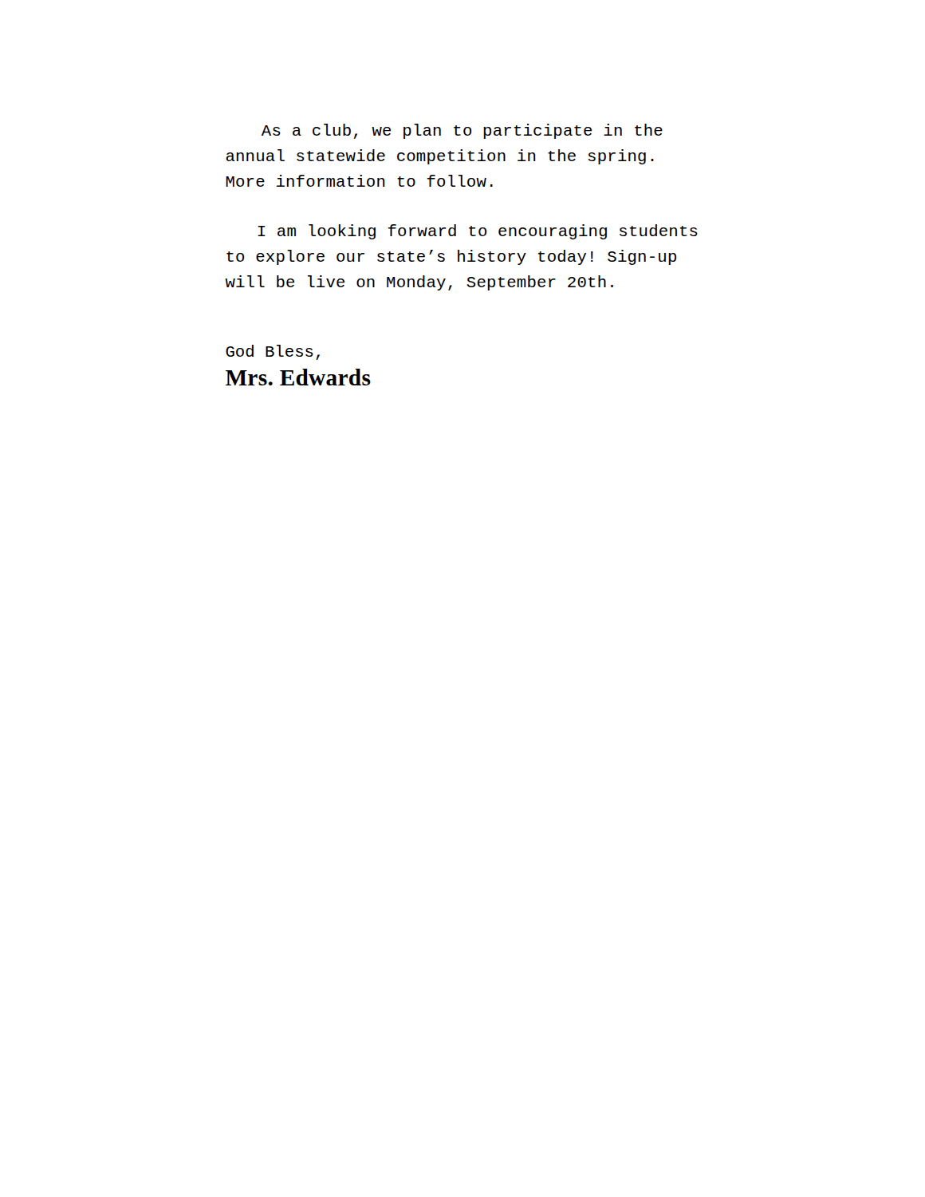As a club, we plan to participate in the annual statewide competition in the spring. More information to follow.
I am looking forward to encouraging students to explore our state’s history today! Sign-up will be live on Monday, September 20th.
God Bless,
Mrs. Edwards